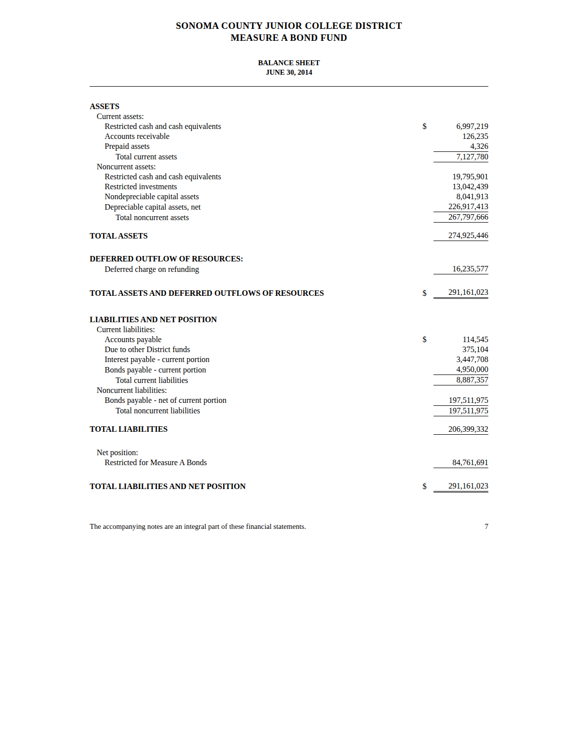SONOMA COUNTY JUNIOR COLLEGE DISTRICT
MEASURE A BOND FUND
BALANCE SHEET
JUNE 30, 2014
| ASSETS | | |
| Current assets: | | |
| Restricted cash and cash equivalents | $ | 6,997,219 |
| Accounts receivable | | 126,235 |
| Prepaid assets | | 4,326 |
| Total current assets | | 7,127,780 |
| Noncurrent assets: | | |
| Restricted cash and cash equivalents | | 19,795,901 |
| Restricted investments | | 13,042,439 |
| Nondepreciable capital assets | | 8,041,913 |
| Depreciable capital assets, net | | 226,917,413 |
| Total noncurrent assets | | 267,797,666 |
| TOTAL ASSETS | | 274,925,446 |
| DEFERRED OUTFLOW OF RESOURCES: | | |
| Deferred charge on refunding | | 16,235,577 |
| TOTAL ASSETS AND DEFERRED OUTFLOWS OF RESOURCES | $ | 291,161,023 |
| LIABILITIES AND NET POSITION | | |
| Current liabilities: | | |
| Accounts payable | $ | 114,545 |
| Due to other District funds | | 375,104 |
| Interest payable - current portion | | 3,447,708 |
| Bonds payable - current portion | | 4,950,000 |
| Total current liabilities | | 8,887,357 |
| Noncurrent liabilities: | | |
| Bonds payable - net of current portion | | 197,511,975 |
| Total noncurrent liabilities | | 197,511,975 |
| TOTAL LIABILITIES | | 206,399,332 |
| Net position: | | |
| Restricted for Measure A Bonds | | 84,761,691 |
| TOTAL LIABILITIES AND NET POSITION | $ | 291,161,023 |
The accompanying notes are an integral part of these financial statements. 7